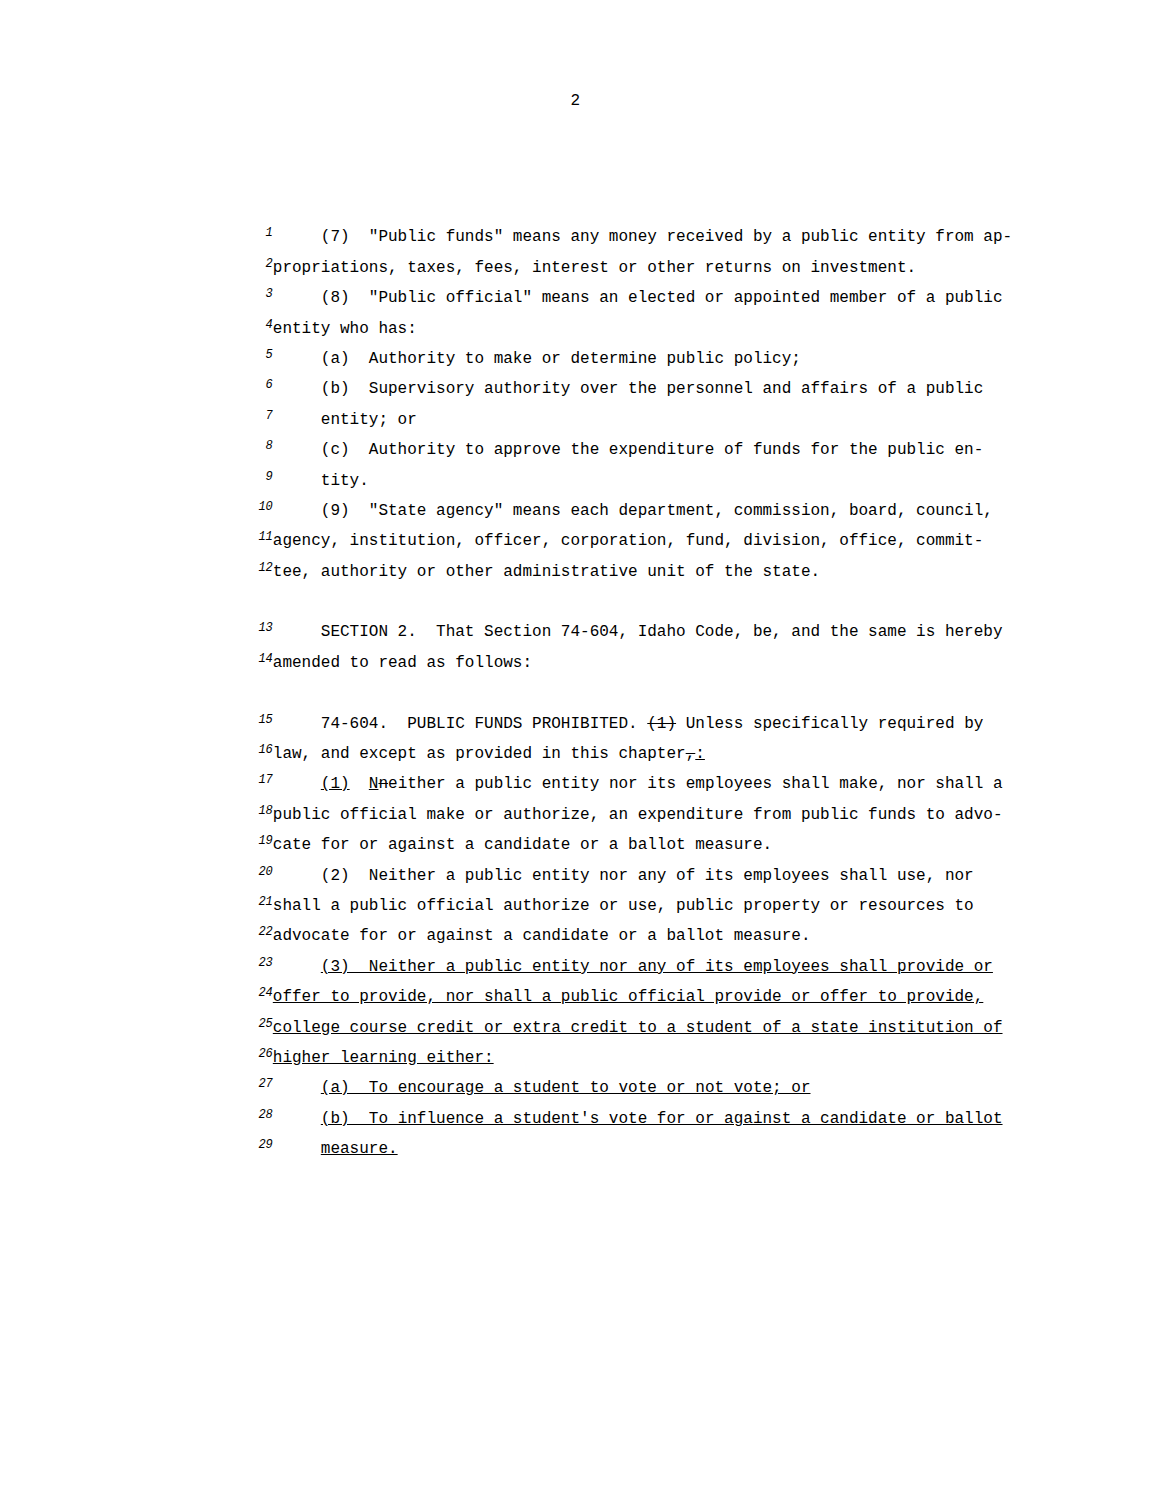2
| 1 | (7) "Public funds" means any money received by a public entity from ap- |
| 2 | propriations, taxes, fees, interest or other returns on investment. |
| 3 | (8) "Public official" means an elected or appointed member of a public |
| 4 | entity who has: |
| 5 | (a) Authority to make or determine public policy; |
| 6 | (b) Supervisory authority over the personnel and affairs of a public |
| 7 | entity; or |
| 8 | (c) Authority to approve the expenditure of funds for the public en- |
| 9 | tity. |
| 10 | (9) "State agency" means each department, commission, board, council, |
| 11 | agency, institution, officer, corporation, fund, division, office, commit- |
| 12 | tee, authority or other administrative unit of the state. |
| 13 | SECTION 2. That Section 74-604, Idaho Code, be, and the same is hereby |
| 14 | amended to read as follows: |
| 15 | 74-604. PUBLIC FUNDS PROHIBITED. (1) Unless specifically required by |
| 16 | law, and except as provided in this chapter , : |
| 17 | (1) N n either a public entity nor its employees shall make, nor shall a |
| 18 | public official make or authorize, an expenditure from public funds to advo- |
| 19 | cate for or against a candidate or a ballot measure. |
| 20 | (2) Neither a public entity nor any of its employees shall use, nor |
| 21 | shall a public official authorize or use, public property or resources to |
| 22 | advocate for or against a candidate or a ballot measure. |
| 23 | (3) Neither a public entity nor any of its employees shall provide or |
| 24 | offer to provide, nor shall a public official provide or offer to provide, |
| 25 | college course credit or extra credit to a student of a state institution of |
| 26 | higher learning either: |
| 27 | (a) To encourage a student to vote or not vote; or |
| 28 | (b) To influence a student's vote for or against a candidate or ballot |
| 29 | measure. |